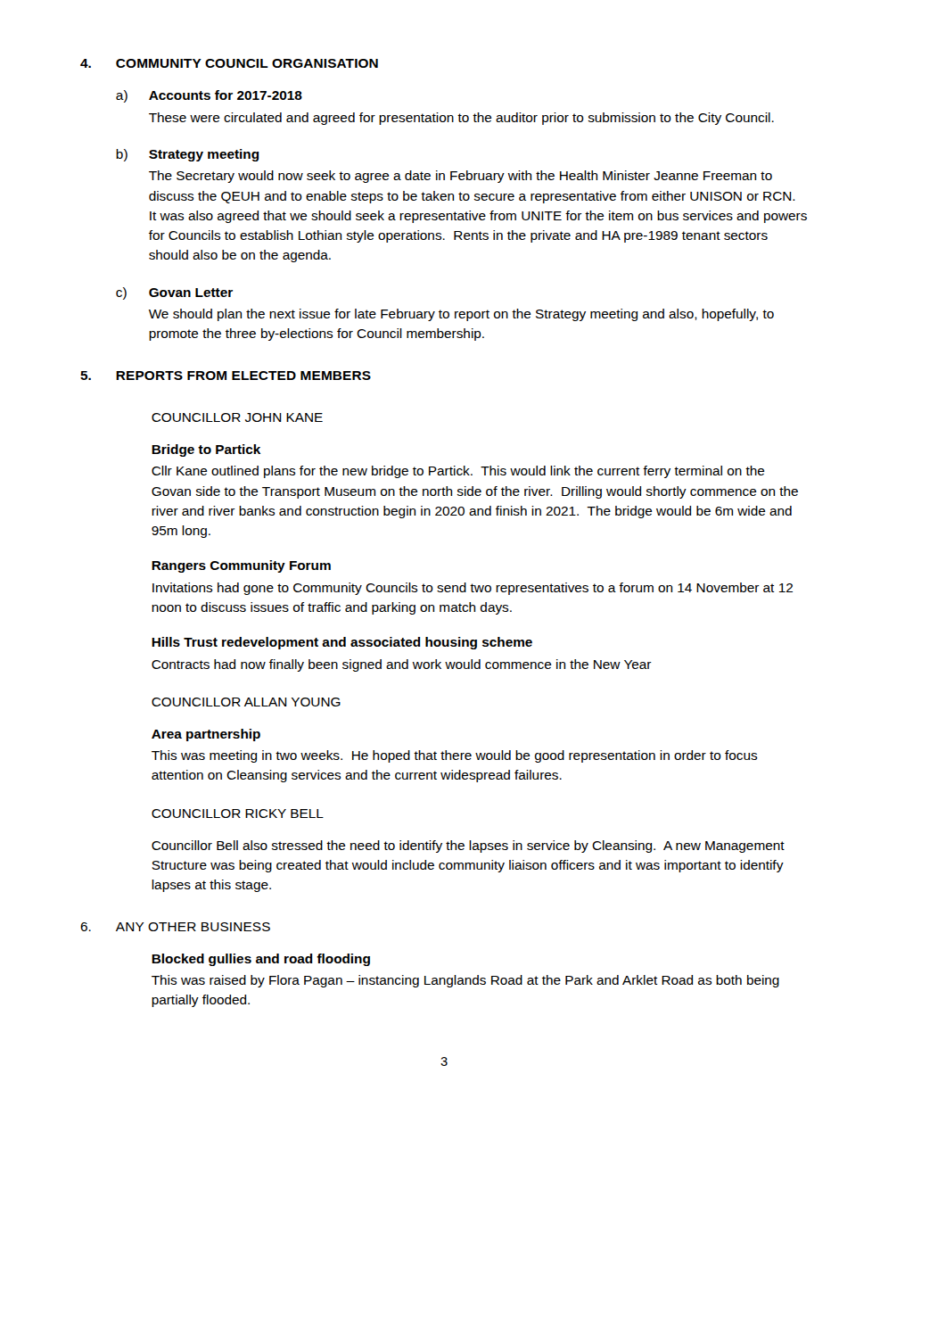4.
Community Council Organisation
Accounts for 2017-2018
These were circulated and agreed for presentation to the auditor prior to submission to the City Council.
Strategy meeting
The Secretary would now seek to agree a date in February with the Health Minister Jeanne Freeman to discuss the QEUH and to enable steps to be taken to secure a representative from either UNISON or RCN. It was also agreed that we should seek a representative from UNITE for the item on bus services and powers for Councils to establish Lothian style operations. Rents in the private and HA pre-1989 tenant sectors should also be on the agenda.
Govan Letter
We should plan the next issue for late February to report on the Strategy meeting and also, hopefully, to promote the three by-elections for Council membership.
5.
Reports from Elected Members
Councillor John Kane
Bridge to Partick
Cllr Kane outlined plans for the new bridge to Partick. This would link the current ferry terminal on the Govan side to the Transport Museum on the north side of the river. Drilling would shortly commence on the river and river banks and construction begin in 2020 and finish in 2021. The bridge would be 6m wide and 95m long.
Rangers Community Forum
Invitations had gone to Community Councils to send two representatives to a forum on 14 November at 12 noon to discuss issues of traffic and parking on match days.
Hills Trust redevelopment and associated housing scheme
Contracts had now finally been signed and work would commence in the New Year
Councillor Allan Young
Area partnership
This was meeting in two weeks. He hoped that there would be good representation in order to focus attention on Cleansing services and the current widespread failures.
Councillor Ricky Bell
Councillor Bell also stressed the need to identify the lapses in service by Cleansing. A new Management Structure was being created that would include community liaison officers and it was important to identify lapses at this stage.
6.
ANY OTHER BUSINESS
Blocked gullies and road flooding
This was raised by Flora Pagan – instancing Langlands Road at the Park and Arklet Road as both being partially flooded.
3